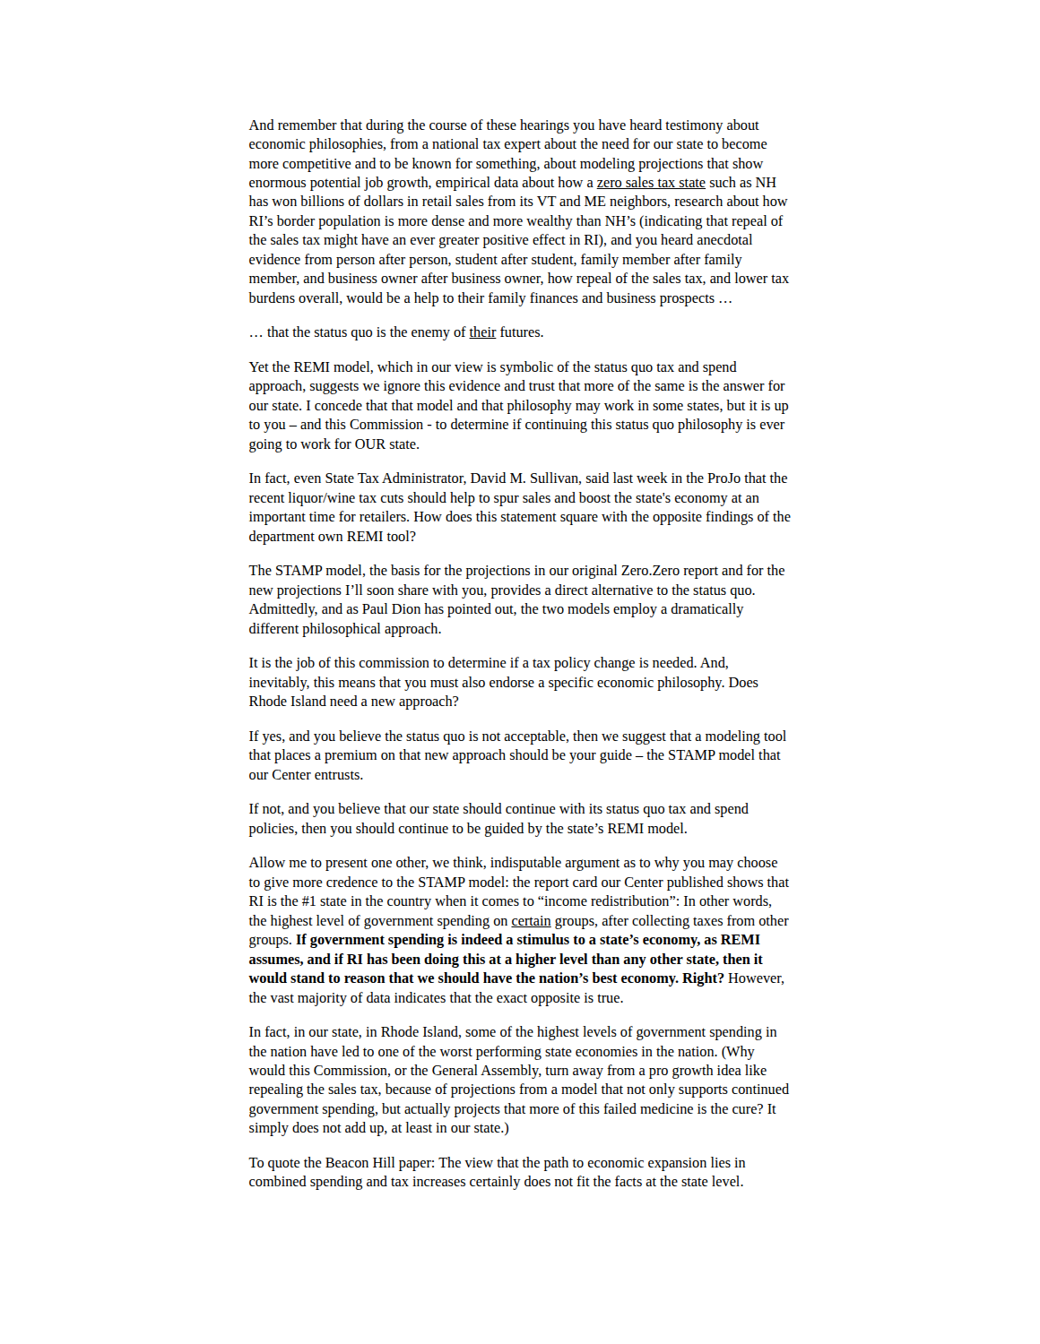And remember that during the course of these hearings you have heard testimony about economic philosophies, from a national tax expert about the need for our state to become more competitive and to be known for something, about modeling projections that show enormous potential job growth, empirical data about how a zero sales tax state such as NH has won billions of dollars in retail sales from its VT and ME neighbors, research about how RI’s border population is more dense and more wealthy than NH’s (indicating that repeal of the sales tax might have an ever greater positive effect in RI), and you heard anecdotal evidence from person after person, student after student, family member after family member, and business owner after business owner, how repeal of the sales tax, and lower tax burdens overall, would be a help to their family finances and business prospects …
… that the status quo is the enemy of their futures.
Yet the REMI model, which in our view is symbolic of the status quo tax and spend approach, suggests we ignore this evidence and trust that more of the same is the answer for our state. I concede that that model and that philosophy may work in some states, but it is up to you – and this Commission - to determine if continuing this status quo philosophy is ever going to work for OUR state.
In fact, even State Tax Administrator, David M. Sullivan, said last week in the ProJo that the recent liquor/wine tax cuts should help to spur sales and boost the state's economy at an important time for retailers. How does this statement square with the opposite findings of the department own REMI tool?
The STAMP model, the basis for the projections in our original Zero.Zero report and for the new projections I’ll soon share with you, provides a direct alternative to the status quo. Admittedly, and as Paul Dion has pointed out, the two models employ a dramatically different philosophical approach.
It is the job of this commission to determine if a tax policy change is needed. And, inevitably, this means that you must also endorse a specific economic philosophy. Does Rhode Island need a new approach?
If yes, and you believe the status quo is not acceptable, then we suggest that a modeling tool that places a premium on that new approach should be your guide – the STAMP model that our Center entrusts.
If not, and you believe that our state should continue with its status quo tax and spend policies, then you should continue to be guided by the state’s REMI model.
Allow me to present one other, we think, indisputable argument as to why you may choose to give more credence to the STAMP model: the report card our Center published shows that RI is the #1 state in the country when it comes to “income redistribution”: In other words, the highest level of government spending on certain groups, after collecting taxes from other groups. If government spending is indeed a stimulus to a state’s economy, as REMI assumes, and if RI has been doing this at a higher level than any other state, then it would stand to reason that we should have the nation’s best economy. Right? However, the vast majority of data indicates that the exact opposite is true.
In fact, in our state, in Rhode Island, some of the highest levels of government spending in the nation have led to one of the worst performing state economies in the nation. (Why would this Commission, or the General Assembly, turn away from a pro growth idea like repealing the sales tax, because of projections from a model that not only supports continued government spending, but actually projects that more of this failed medicine is the cure? It simply does not add up, at least in our state.)
To quote the Beacon Hill paper: The view that the path to economic expansion lies in combined spending and tax increases certainly does not fit the facts at the state level.